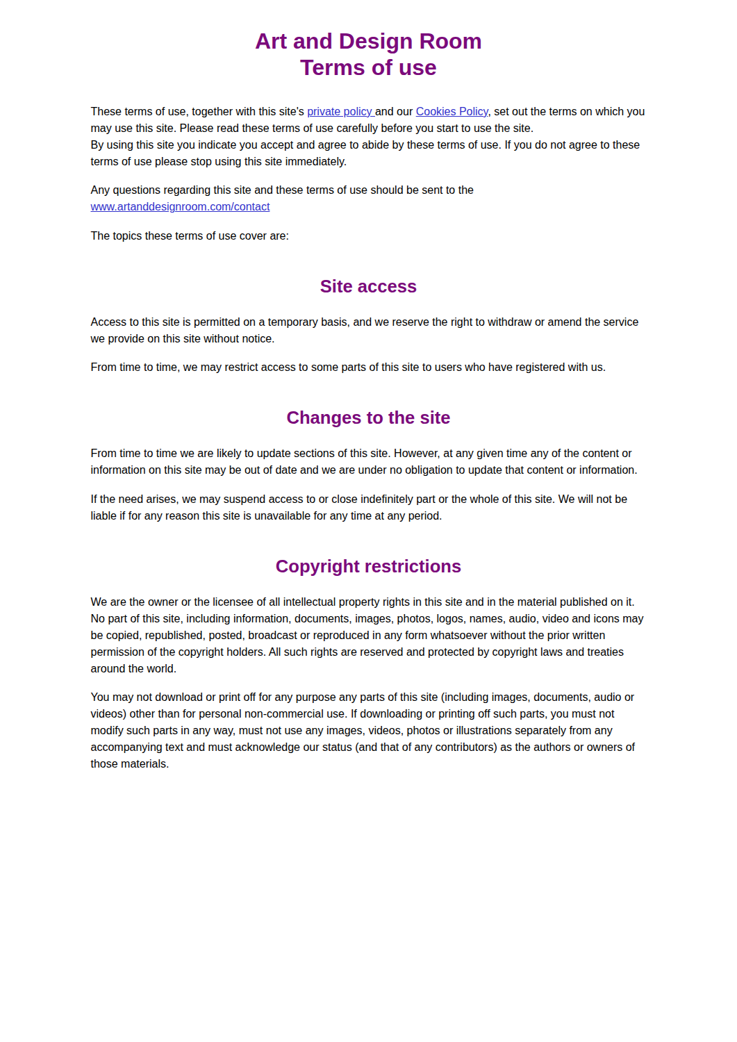Art and Design RoomTerms of use
These terms of use, together with this site's private policy and our Cookies Policy, set out the terms on which you may use this site. Please read these terms of use carefully before you start to use the site.
By using this site you indicate you accept and agree to abide by these terms of use. If you do not agree to these terms of use please stop using this site immediately.
Any questions regarding this site and these terms of use should be sent to the www.artanddesignroom.com/contact
The topics these terms of use cover are:
Site access
Access to this site is permitted on a temporary basis, and we reserve the right to withdraw or amend the service we provide on this site without notice.
From time to time, we may restrict access to some parts of this site to users who have registered with us.
Changes to the site
From time to time we are likely to update sections of this site. However, at any given time any of the content or information on this site may be out of date and we are under no obligation to update that content or information.
If the need arises, we may suspend access to or close indefinitely part or the whole of this site. We will not be liable if for any reason this site is unavailable for any time at any period.
Copyright restrictions
We are the owner or the licensee of all intellectual property rights in this site and in the material published on it. No part of this site, including information, documents, images, photos, logos, names, audio, video and icons may be copied, republished, posted, broadcast or reproduced in any form whatsoever without the prior written permission of the copyright holders. All such rights are reserved and protected by copyright laws and treaties around the world.
You may not download or print off for any purpose any parts of this site (including images, documents, audio or videos) other than for personal non-commercial use. If downloading or printing off such parts, you must not modify such parts in any way, must not use any images, videos, photos or illustrations separately from any accompanying text and must acknowledge our status (and that of any contributors) as the authors or owners of those materials.